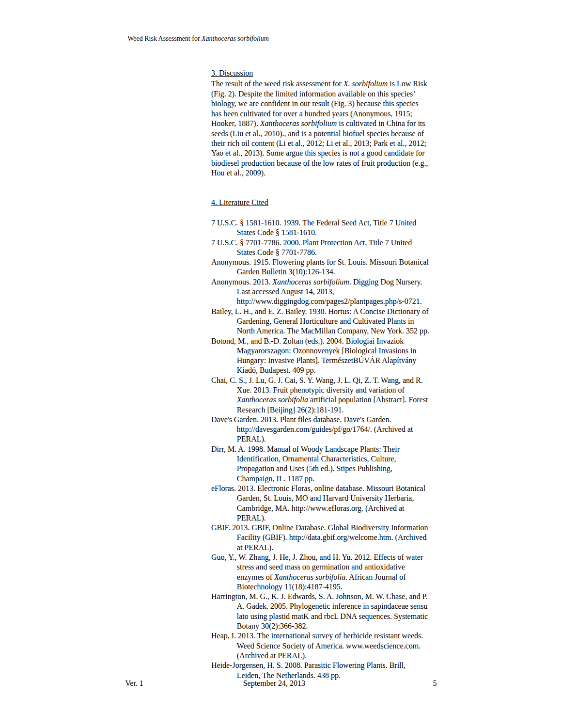Weed Risk Assessment for Xanthoceras sorbifolium
3. Discussion
The result of the weed risk assessment for X. sorbifolium is Low Risk (Fig. 2). Despite the limited information available on this species’ biology, we are confident in our result (Fig. 3) because this species has been cultivated for over a hundred years (Anonymous, 1915; Hooker, 1887). Xanthoceras sorbifolium is cultivated in China for its seeds (Liu et al., 2010)., and is a potential biofuel species because of their rich oil content (Li et al., 2012; Li et al., 2013; Park et al., 2012; Yao et al., 2013). Some argue this species is not a good candidate for biodiesel production because of the low rates of fruit production (e.g., Hou et al., 2009).
4. Literature Cited
7 U.S.C. § 1581-1610. 1939. The Federal Seed Act, Title 7 United States Code § 1581-1610.
7 U.S.C. § 7701-7786. 2000. Plant Protection Act, Title 7 United States Code § 7701-7786.
Anonymous. 1915. Flowering plants for St. Louis. Missouri Botanical Garden Bulletin 3(10):126-134.
Anonymous. 2013. Xanthoceras sorbifolium. Digging Dog Nursery. Last accessed August 14, 2013, http://www.diggingdog.com/pages2/plantpages.php/s-0721.
Bailey, L. H., and E. Z. Bailey. 1930. Hortus: A Concise Dictionary of Gardening, General Horticulture and Cultivated Plants in North America. The MacMillan Company, New York. 352 pp.
Botond, M., and B.-D. Zoltan (eds.). 2004. Biologiai Invaziok Magyarorszagon: Ozonnovenyek [Biological Invasions in Hungary: Invasive Plants]. TermészetBÚVÁR Alapítvány Kiadó, Budapest. 409 pp.
Chai, C. S., J. Lu, G. J. Cai, S. Y. Wang, J. L. Qi, Z. T. Wang, and R. Xue. 2013. Fruit phenotypic diversity and variation of Xanthoceras sorbifolia artificial population [Abstract]. Forest Research [Beijing] 26(2):181-191.
Dave's Garden. 2013. Plant files database. Dave's Garden. http://davesgarden.com/guides/pf/go/1764/. (Archived at PERAL).
Dirr, M. A. 1998. Manual of Woody Landscape Plants: Their Identification, Ornamental Characteristics, Culture, Propagation and Uses (5th ed.). Stipes Publishing, Champaign, IL. 1187 pp.
eFloras. 2013. Electronic Floras, online database. Missouri Botanical Garden, St. Louis, MO and Harvard University Herbaria, Cambridge, MA. http://www.efloras.org. (Archived at PERAL).
GBIF. 2013. GBIF, Online Database. Global Biodiversity Information Facility (GBIF). http://data.gbif.org/welcome.htm. (Archived at PERAL).
Guo, Y., W. Zhang, J. He, J. Zhou, and H. Yu. 2012. Effects of water stress and seed mass on germination and antioxidative enzymes of Xanthoceras sorbifolia. African Journal of Biotechnology 11(18):4187-4195.
Harrington, M. G., K. J. Edwards, S. A. Johnson, M. W. Chase, and P. A. Gadek. 2005. Phylogenetic inference in sapindaceae sensu lato using plastid matK and rbcL DNA sequences. Systematic Botany 30(2):366-382.
Heap, I. 2013. The international survey of herbicide resistant weeds. Weed Science Society of America. www.weedscience.com. (Archived at PERAL).
Heide-Jorgensen, H. S. 2008. Parasitic Flowering Plants. Brill, Leiden, The Netherlands. 438 pp.
Ver. 1
September 24, 2013
5